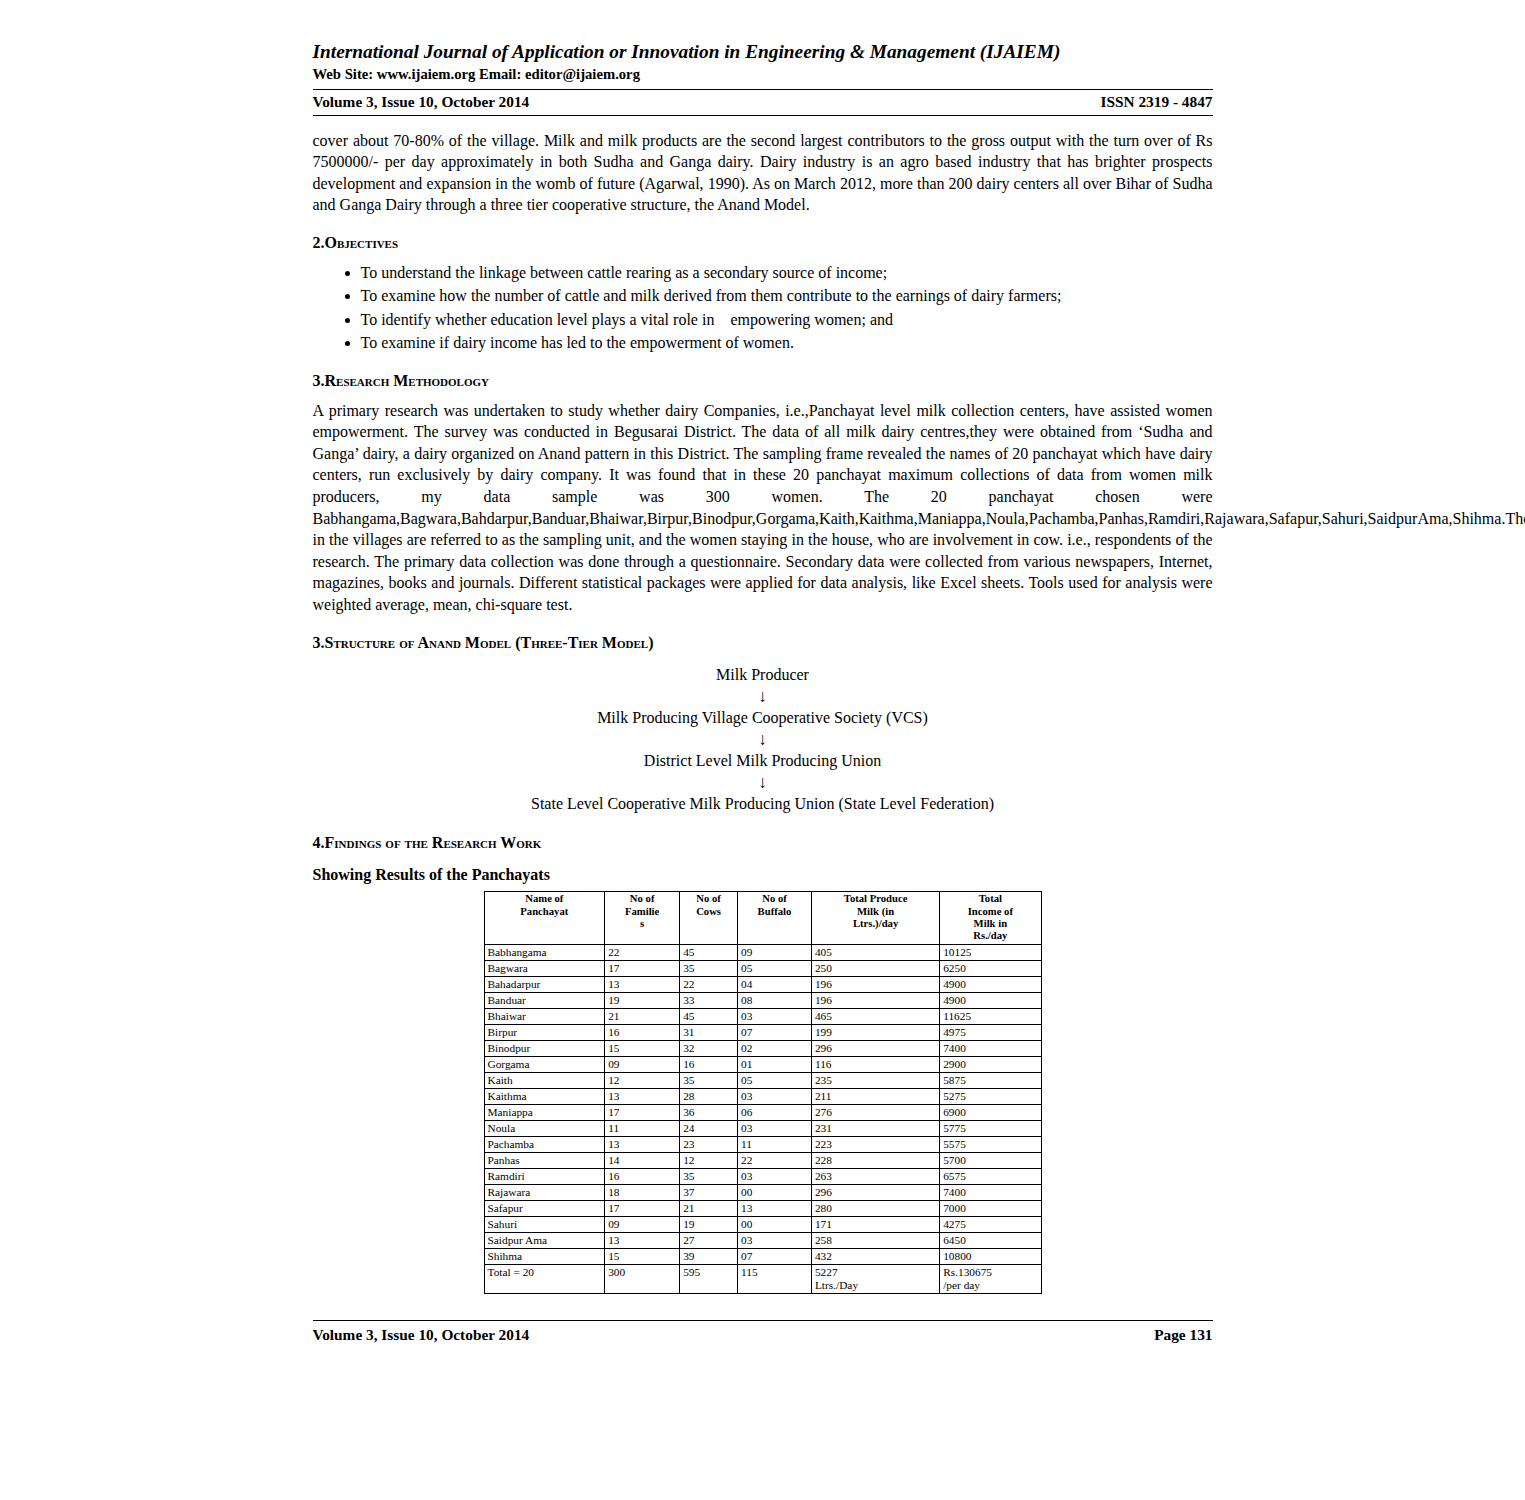International Journal of Application or Innovation in Engineering & Management (IJAIEM)
Web Site: www.ijaiem.org Email: editor@ijaiem.org
Volume 3, Issue 10, October 2014 ISSN 2319 - 4847
cover about 70-80% of the village. Milk and milk products are the second largest contributors to the gross output with the turn over of Rs 7500000/- per day approximately in both Sudha and Ganga dairy. Dairy industry is an agro based industry that has brighter prospects development and expansion in the womb of future (Agarwal, 1990). As on March 2012, more than 200 dairy centers all over Bihar of Sudha and Ganga Dairy through a three tier cooperative structure, the Anand Model.
2.Objectives
To understand the linkage between cattle rearing as a secondary source of income;
To examine how the number of cattle and milk derived from them contribute to the earnings of dairy farmers;
To identify whether education level plays a vital role in empowering women; and
To examine if dairy income has led to the empowerment of women.
3.Research Methodology
A primary research was undertaken to study whether dairy Companies, i.e.,Panchayat level milk collection centers, have assisted women empowerment. The survey was conducted in Begusarai District. The data of all milk dairy centres,they were obtained from ‘Sudha and Ganga’ dairy, a dairy organized on Anand pattern in this District. The sampling frame revealed the names of 20 panchayat which have dairy centers, run exclusively by dairy company. It was found that in these 20 panchayat maximum collections of data from women milk producers, my data sample was 300 women. The 20 panchayat chosen were Babhangama,Bagwara,Bahdarpur,Banduar,Bhaiwar,Birpur,Binodpur,Gorgama,Kaith,Kaithma,Maniappa,Noula,Pachamba,Panhas,Ramdiri,Rajawara,Safapur,Sahuri,SaidpurAma,Shihma.Thehouseholds in the villages are referred to as the sampling unit, and the women staying in the house, who are involvement in cow. i.e., respondents of the research. The primary data collection was done through a questionnaire. Secondary data were collected from various newspapers, Internet, magazines, books and journals. Different statistical packages were applied for data analysis, like Excel sheets. Tools used for analysis were weighted average, mean, chi-square test.
3.Structure of Anand Model (Three-Tier Model)
Milk Producer ↓ Milk Producing Village Cooperative Society (VCS) ↓ District Level Milk Producing Union ↓ State Level Cooperative Milk Producing Union (State Level Federation)
4.Findings of the Research Work
Showing Results of the Panchayats
| Name of Panchayat | No of Familie s | No of Cows | No of Buffalo | Total Produce Milk (in Ltrs.)/day | Total Income of Milk in Rs./day |
| --- | --- | --- | --- | --- | --- |
| Babhangama | 22 | 45 | 09 | 405 | 10125 |
| Bagwara | 17 | 35 | 05 | 250 | 6250 |
| Bahadarpur | 13 | 22 | 04 | 196 | 4900 |
| Banduar | 19 | 33 | 08 | 196 | 4900 |
| Bhaiwar | 21 | 45 | 03 | 465 | 11625 |
| Birpur | 16 | 31 | 07 | 199 | 4975 |
| Binodpur | 15 | 32 | 02 | 296 | 7400 |
| Gorgama | 09 | 16 | 01 | 116 | 2900 |
| Kaith | 12 | 35 | 05 | 235 | 5875 |
| Kaithma | 13 | 28 | 03 | 211 | 5275 |
| Maniappa | 17 | 36 | 06 | 276 | 6900 |
| Noula | 11 | 24 | 03 | 231 | 5775 |
| Pachamba | 13 | 23 | 11 | 223 | 5575 |
| Panhas | 14 | 12 | 22 | 228 | 5700 |
| Ramdiri | 16 | 35 | 03 | 263 | 6575 |
| Rajawara | 18 | 37 | 00 | 296 | 7400 |
| Safapur | 17 | 21 | 13 | 280 | 7000 |
| Sahuri | 09 | 19 | 00 | 171 | 4275 |
| Saidpur Ama | 13 | 27 | 03 | 258 | 6450 |
| Shihma | 15 | 39 | 07 | 432 | 10800 |
| Total = 20 | 300 | 595 | 115 | 5227 Ltrs./Day | Rs.130675 /per day |
Volume 3, Issue 10, October 2014 Page 131